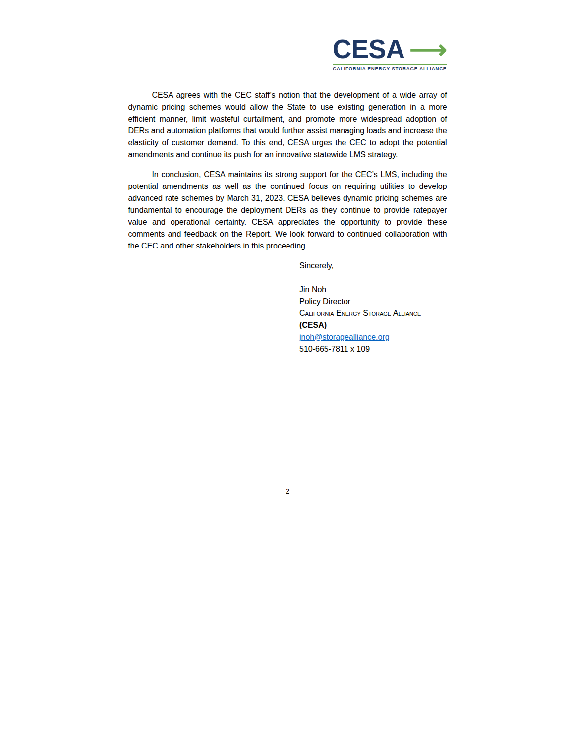CESA ⟶
CALIFORNIA ENERGY STORAGE ALLIANCE
CESA agrees with the CEC staff’s notion that the development of a wide array of dynamic pricing schemes would allow the State to use existing generation in a more efficient manner, limit wasteful curtailment, and promote more widespread adoption of DERs and automation platforms that would further assist managing loads and increase the elasticity of customer demand. To this end, CESA urges the CEC to adopt the potential amendments and continue its push for an innovative statewide LMS strategy.
In conclusion, CESA maintains its strong support for the CEC’s LMS, including the potential amendments as well as the continued focus on requiring utilities to develop advanced rate schemes by March 31, 2023. CESA believes dynamic pricing schemes are fundamental to encourage the deployment DERs as they continue to provide ratepayer value and operational certainty. CESA appreciates the opportunity to provide these comments and feedback on the Report. We look forward to continued collaboration with the CEC and other stakeholders in this proceeding.
Sincerely,
Jin Noh
Policy Director
California Energy Storage Alliance (CESA)
jnoh@storagealliance.org
510-665-7811 x 109
2